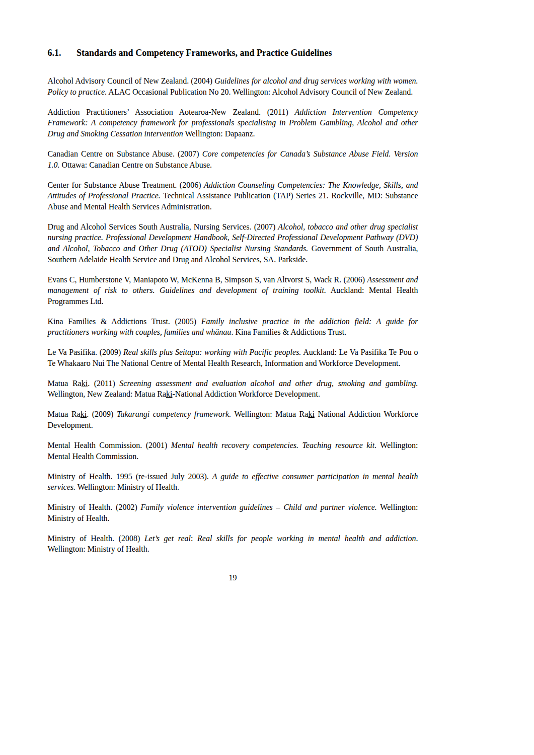6.1. Standards and Competency Frameworks, and Practice Guidelines
Alcohol Advisory Council of New Zealand. (2004) Guidelines for alcohol and drug services working with women. Policy to practice. ALAC Occasional Publication No 20. Wellington: Alcohol Advisory Council of New Zealand.
Addiction Practitioners’ Association Aotearoa-New Zealand. (2011) Addiction Intervention Competency Framework: A competency framework for professionals specialising in Problem Gambling, Alcohol and other Drug and Smoking Cessation intervention Wellington: Dapaanz.
Canadian Centre on Substance Abuse. (2007) Core competencies for Canada’s Substance Abuse Field. Version 1.0. Ottawa: Canadian Centre on Substance Abuse.
Center for Substance Abuse Treatment. (2006) Addiction Counseling Competencies: The Knowledge, Skills, and Attitudes of Professional Practice. Technical Assistance Publication (TAP) Series 21. Rockville, MD: Substance Abuse and Mental Health Services Administration.
Drug and Alcohol Services South Australia, Nursing Services. (2007) Alcohol, tobacco and other drug specialist nursing practice. Professional Development Handbook, Self-Directed Professional Development Pathway (DVD) and Alcohol, Tobacco and Other Drug (ATOD) Specialist Nursing Standards. Government of South Australia, Southern Adelaide Health Service and Drug and Alcohol Services, SA. Parkside.
Evans C, Humberstone V, Maniapoto W, McKenna B, Simpson S, van Altvorst S, Wack R. (2006) Assessment and management of risk to others. Guidelines and development of training toolkit. Auckland: Mental Health Programmes Ltd.
Kina Families & Addictions Trust. (2005) Family inclusive practice in the addiction field: A guide for practitioners working with couples, families and whänau. Kina Families & Addictions Trust.
Le Va Pasifika. (2009) Real skills plus Seitapu: working with Pacific peoples. Auckland: Le Va Pasifika Te Pou o Te Whakaaro Nui The National Centre of Mental Health Research, Information and Workforce Development.
Matua Raki. (2011) Screening assessment and evaluation alcohol and other drug, smoking and gambling. Wellington, New Zealand: Matua Raki-National Addiction Workforce Development.
Matua Raki. (2009) Takarangi competency framework. Wellington: Matua Raki National Addiction Workforce Development.
Mental Health Commission. (2001) Mental health recovery competencies. Teaching resource kit. Wellington: Mental Health Commission.
Ministry of Health. 1995 (re-issued July 2003). A guide to effective consumer participation in mental health services. Wellington: Ministry of Health.
Ministry of Health. (2002) Family violence intervention guidelines – Child and partner violence. Wellington: Ministry of Health.
Ministry of Health. (2008) Let’s get real: Real skills for people working in mental health and addiction. Wellington: Ministry of Health.
19